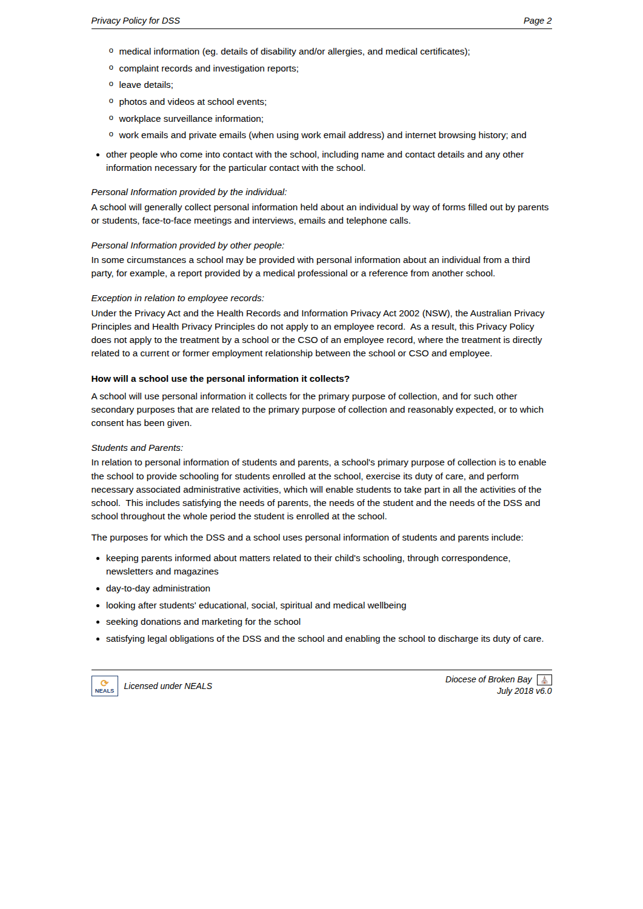Privacy Policy for DSS
Page 2
medical information (eg. details of disability and/or allergies, and medical certificates);
complaint records and investigation reports;
leave details;
photos and videos at school events;
workplace surveillance information;
work emails and private emails (when using work email address) and internet browsing history; and
other people who come into contact with the school, including name and contact details and any other information necessary for the particular contact with the school.
Personal Information provided by the individual:
A school will generally collect personal information held about an individual by way of forms filled out by parents or students, face-to-face meetings and interviews, emails and telephone calls.
Personal Information provided by other people:
In some circumstances a school may be provided with personal information about an individual from a third party, for example, a report provided by a medical professional or a reference from another school.
Exception in relation to employee records:
Under the Privacy Act and the Health Records and Information Privacy Act 2002 (NSW), the Australian Privacy Principles and Health Privacy Principles do not apply to an employee record. As a result, this Privacy Policy does not apply to the treatment by a school or the CSO of an employee record, where the treatment is directly related to a current or former employment relationship between the school or CSO and employee.
How will a school use the personal information it collects?
A school will use personal information it collects for the primary purpose of collection, and for such other secondary purposes that are related to the primary purpose of collection and reasonably expected, or to which consent has been given.
Students and Parents:
In relation to personal information of students and parents, a school's primary purpose of collection is to enable the school to provide schooling for students enrolled at the school, exercise its duty of care, and perform necessary associated administrative activities, which will enable students to take part in all the activities of the school. This includes satisfying the needs of parents, the needs of the student and the needs of the DSS and school throughout the whole period the student is enrolled at the school.
The purposes for which the DSS and a school uses personal information of students and parents include:
keeping parents informed about matters related to their child's schooling, through correspondence, newsletters and magazines
day-to-day administration
looking after students' educational, social, spiritual and medical wellbeing
seeking donations and marketing for the school
satisfying legal obligations of the DSS and the school and enabling the school to discharge its duty of care.
⟳NEALS
Licensed under NEALS
Diocese of Broken Bay⛪
July 2018 v6.0